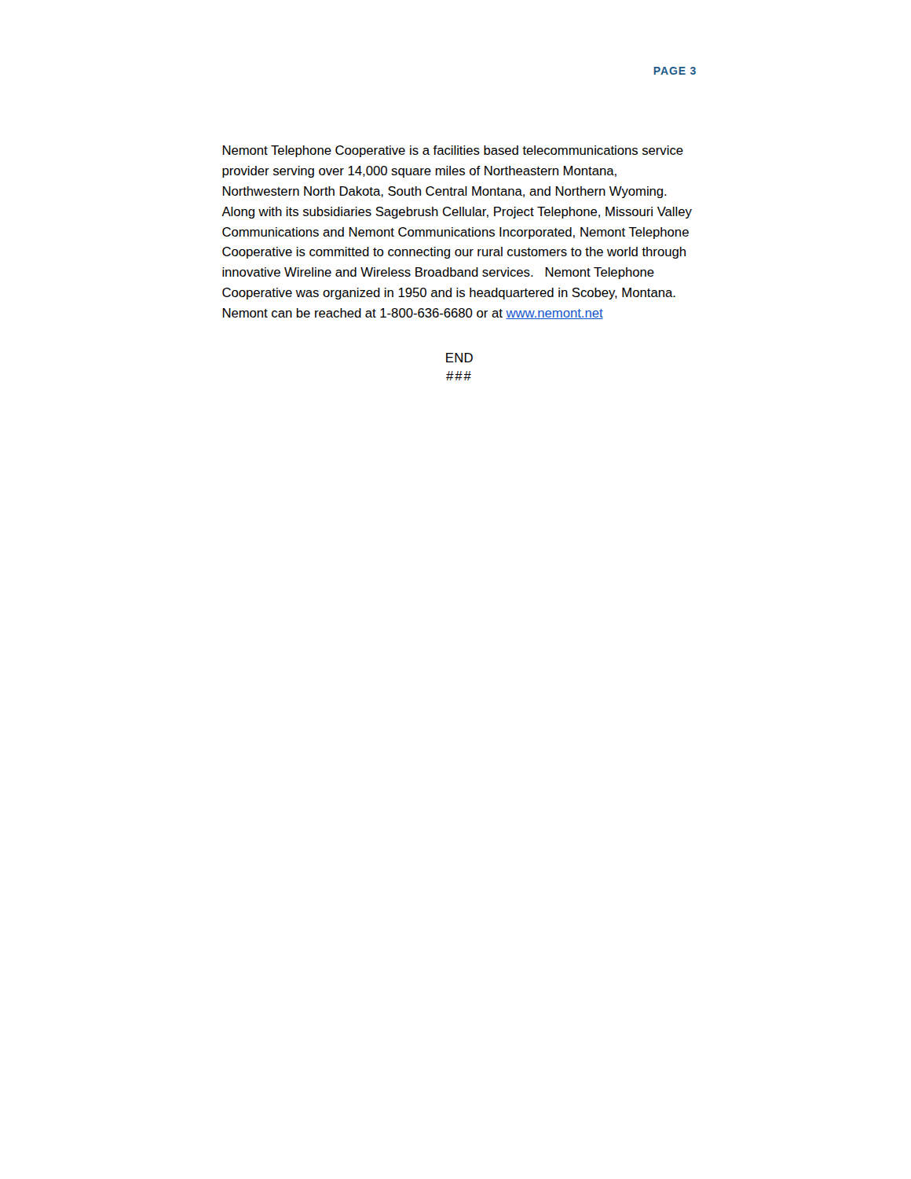PAGE 3
Nemont Telephone Cooperative is a facilities based telecommunications service provider serving over 14,000 square miles of Northeastern Montana, Northwestern North Dakota, South Central Montana, and Northern Wyoming. Along with its subsidiaries Sagebrush Cellular, Project Telephone, Missouri Valley Communications and Nemont Communications Incorporated, Nemont Telephone Cooperative is committed to connecting our rural customers to the world through innovative Wireline and Wireless Broadband services. Nemont Telephone Cooperative was organized in 1950 and is headquartered in Scobey, Montana. Nemont can be reached at 1-800-636-6680 or at www.nemont.net
END
###